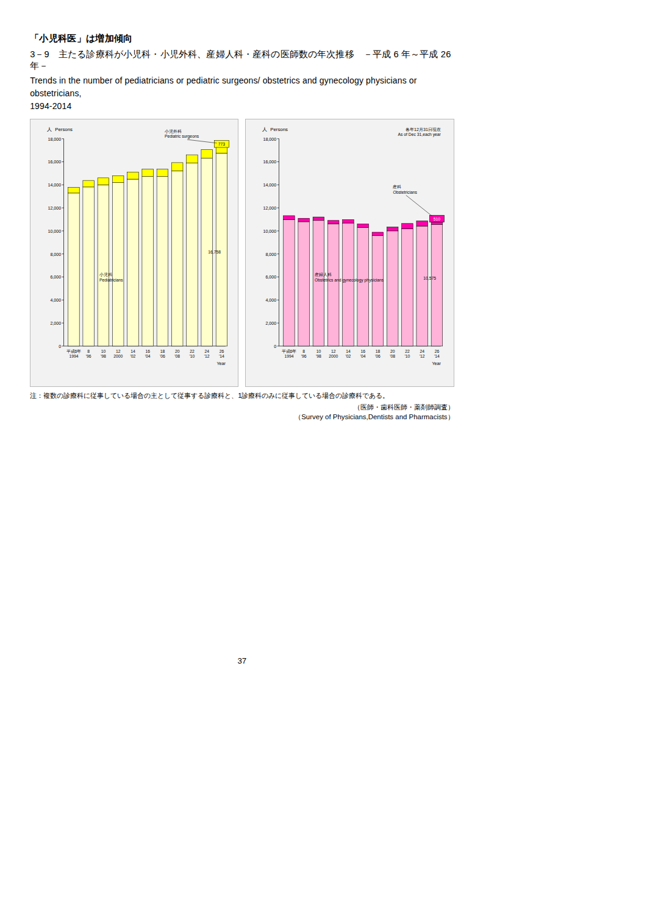「小児科医」は増加傾向
3－9　主たる診療科が小児科・小児外科、産婦人科・産科の医師数の年次推移　－平成 6 年～平成 26 年－
Trends in the number of pediatricians or pediatric surgeons/ obstetrics and gynecology physicians or obstetricians, 1994-2014
人 Persons 18,000 16,000 14,000 12,000 10,000 8,000 6,000 4,000 2,000 0 773 16,758 小児外科 Pediatric surgeons 小児科 Pediatricians 平成6年 1994 8 '96 10 '98 12 2000 14 '02 16 '04 18 '06 20 '08 22 '10 24 '12 26 '14 Year
人 Persons 各年12月31日現在 As of Dec 31,each year 18,000 16,000 14,000 12,000 10,000 8,000 6,000 4,000 2,000 0 510 10,575 産科 Obstetricians 産婦人科 Obstetrics and gynecology physicians 平成6年 1994 8 '96 10 '98 12 2000 14 '02 16 '04 18 '06 20 '08 22 '10 24 '12 26 '14 Year
注：複数の診療科に従事している場合の主として従事する診療科と、1診療科のみに従事している場合の診療科である。
（医師・歯科医師・薬剤師調査）
（Survey of Physicians,Dentists and Pharmacists）
37